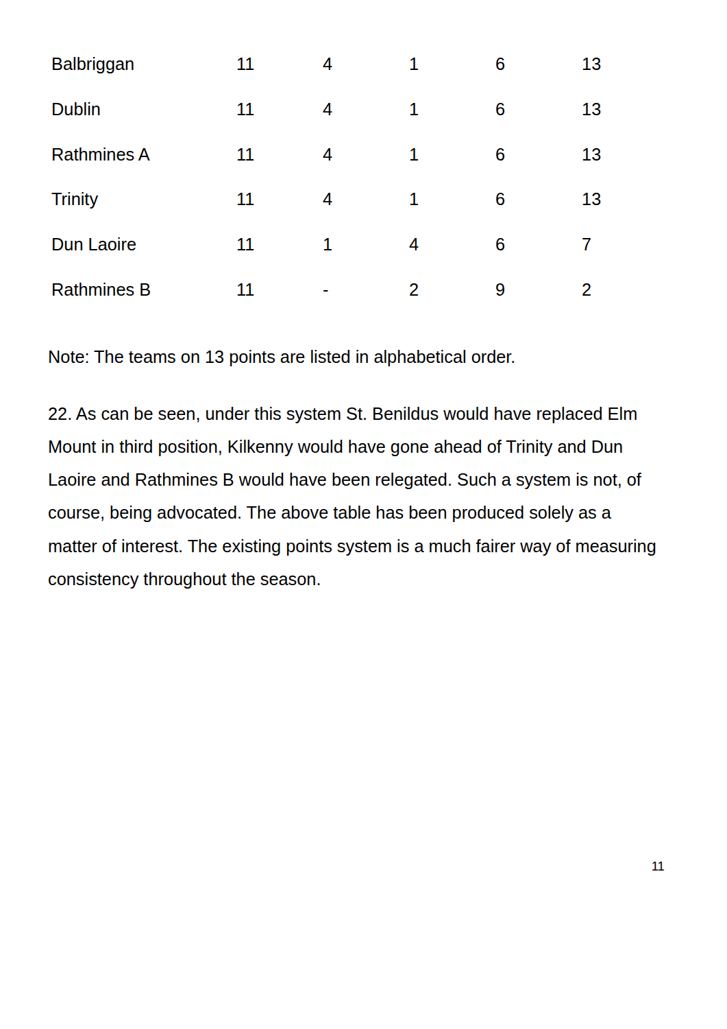| Balbriggan | 11 | 4 | 1 | 6 | 13 |
| Dublin | 11 | 4 | 1 | 6 | 13 |
| Rathmines A | 11 | 4 | 1 | 6 | 13 |
| Trinity | 11 | 4 | 1 | 6 | 13 |
| Dun Laoire | 11 | 1 | 4 | 6 | 7 |
| Rathmines B | 11 | - | 2 | 9 | 2 |
Note: The teams on 13 points are listed in alphabetical order.
22. As can be seen, under this system St. Benildus would have replaced Elm Mount in third position, Kilkenny would have gone ahead of Trinity and Dun Laoire and Rathmines B would have been relegated. Such a system is not, of course, being advocated. The above table has been produced solely as a matter of interest. The existing points system is a much fairer way of measuring consistency throughout the season.
11